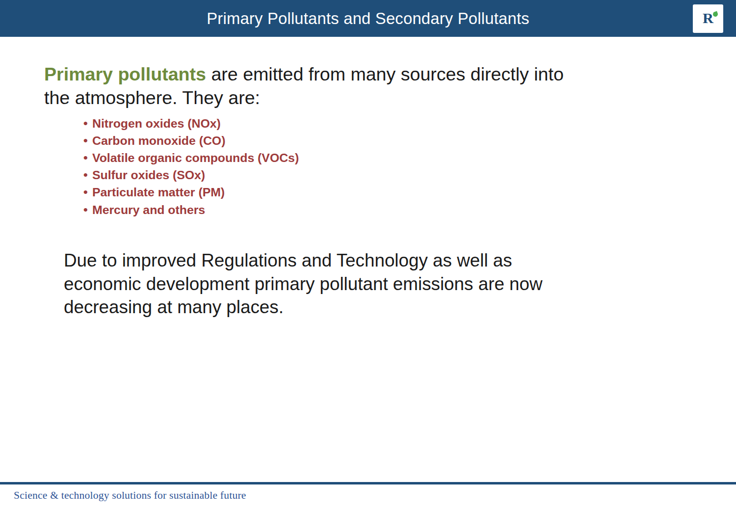Primary Pollutants and Secondary Pollutants
R
Primary pollutants are emitted from many sources directly into the atmosphere. They are:
Nitrogen oxides (NOx)
Carbon monoxide (CO)
Volatile organic compounds (VOCs)
Sulfur oxides (SOx)
Particulate matter (PM)
Mercury and others
Due to improved Regulations and Technology as well as economic development primary pollutant emissions are now decreasing at many places.
Science & technology solutions for sustainable future